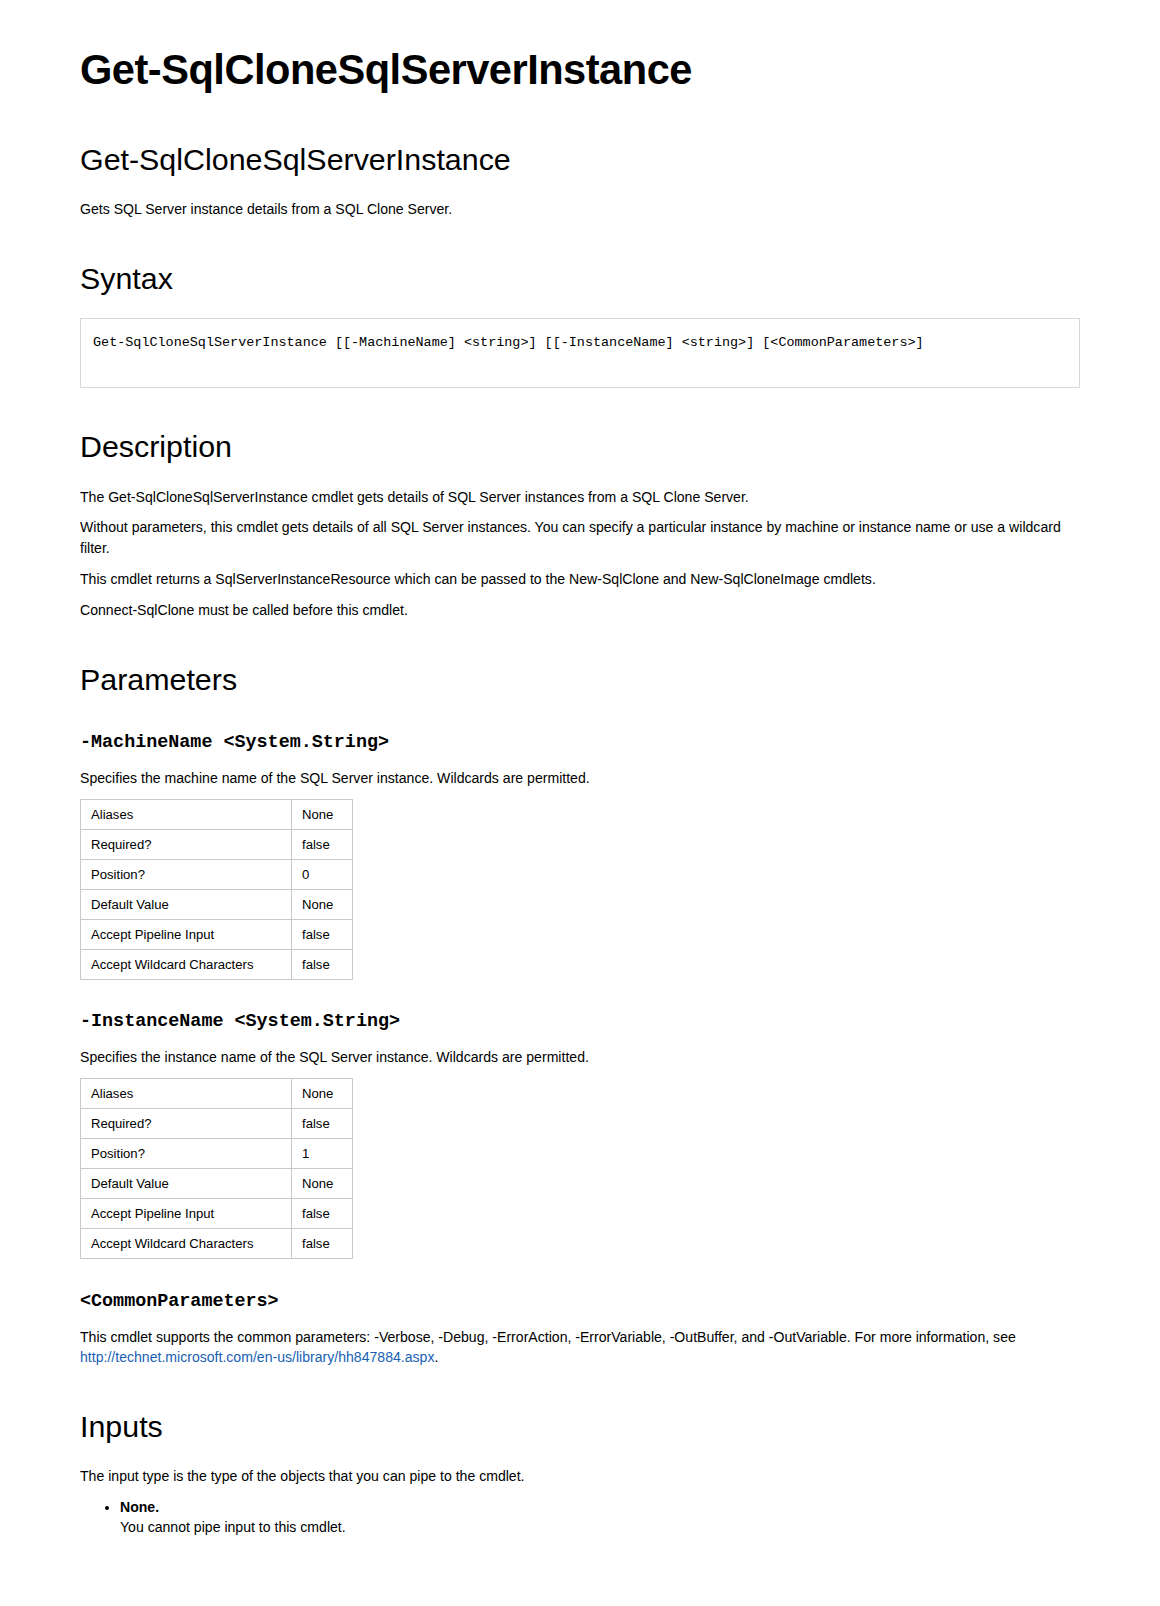Get-SqlCloneSqlServerInstance
Get-SqlCloneSqlServerInstance
Gets SQL Server instance details from a SQL Clone Server.
Syntax
Get-SqlCloneSqlServerInstance [[-MachineName] <string>] [[-InstanceName] <string>] [<CommonParameters>]
Description
The Get-SqlCloneSqlServerInstance cmdlet gets details of SQL Server instances from a SQL Clone Server.
Without parameters, this cmdlet gets details of all SQL Server instances. You can specify a particular instance by machine or instance name or use a wildcard filter.
This cmdlet returns a SqlServerInstanceResource which can be passed to the New-SqlClone and New-SqlCloneImage cmdlets.
Connect-SqlClone must be called before this cmdlet.
Parameters
-MachineName <System.String>
Specifies the machine name of the SQL Server instance. Wildcards are permitted.
| Aliases | None |
| Required? | false |
| Position? | 0 |
| Default Value | None |
| Accept Pipeline Input | false |
| Accept Wildcard Characters | false |
-InstanceName <System.String>
Specifies the instance name of the SQL Server instance. Wildcards are permitted.
| Aliases | None |
| Required? | false |
| Position? | 1 |
| Default Value | None |
| Accept Pipeline Input | false |
| Accept Wildcard Characters | false |
<CommonParameters>
This cmdlet supports the common parameters: -Verbose, -Debug, -ErrorAction, -ErrorVariable, -OutBuffer, and -OutVariable. For more information, see http://technet.microsoft.com/en-us/library/hh847884.aspx.
Inputs
The input type is the type of the objects that you can pipe to the cmdlet.
None.
You cannot pipe input to this cmdlet.